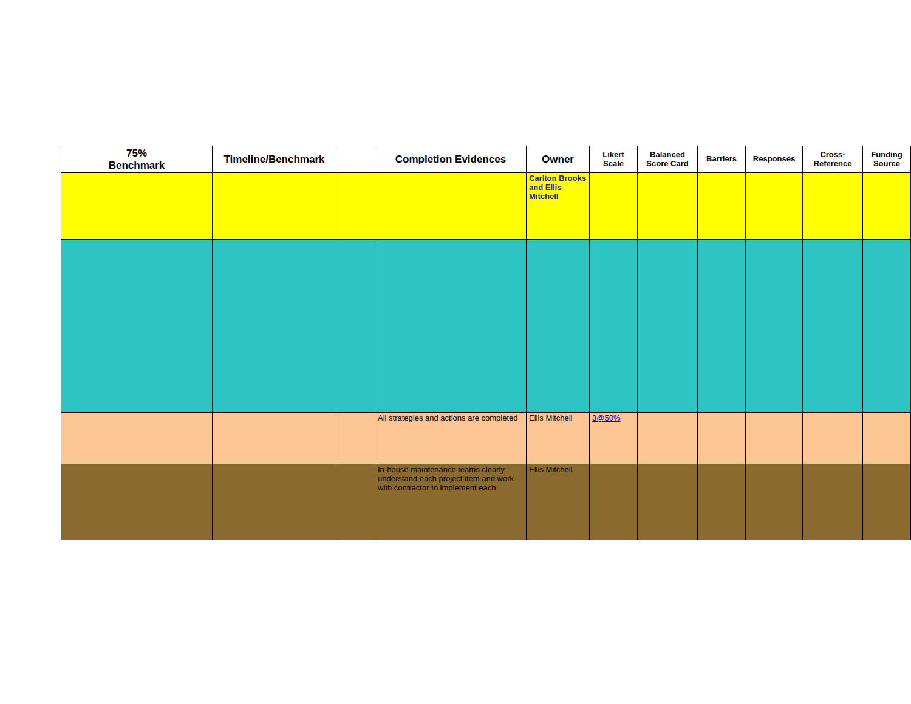| 75% Benchmark | Timeline/Benchmark | | Completion Evidences | Owner | Likert Scale | Balanced Score Card | Barriers | Responses | Cross-Reference | Funding Source |
| --- | --- | --- | --- | --- | --- | --- | --- | --- | --- | --- |
| | | | | Carlton Brooks and Ellis Mitchell | | | | | | |
| | | | All strategies and actions are completed | Ellis Mitchell | 3@50% | | | | | |
| | | | In-house maintenance teams clearly understand each project item and work with contractor to implement each | Ellis Mitchell | | | | | | |